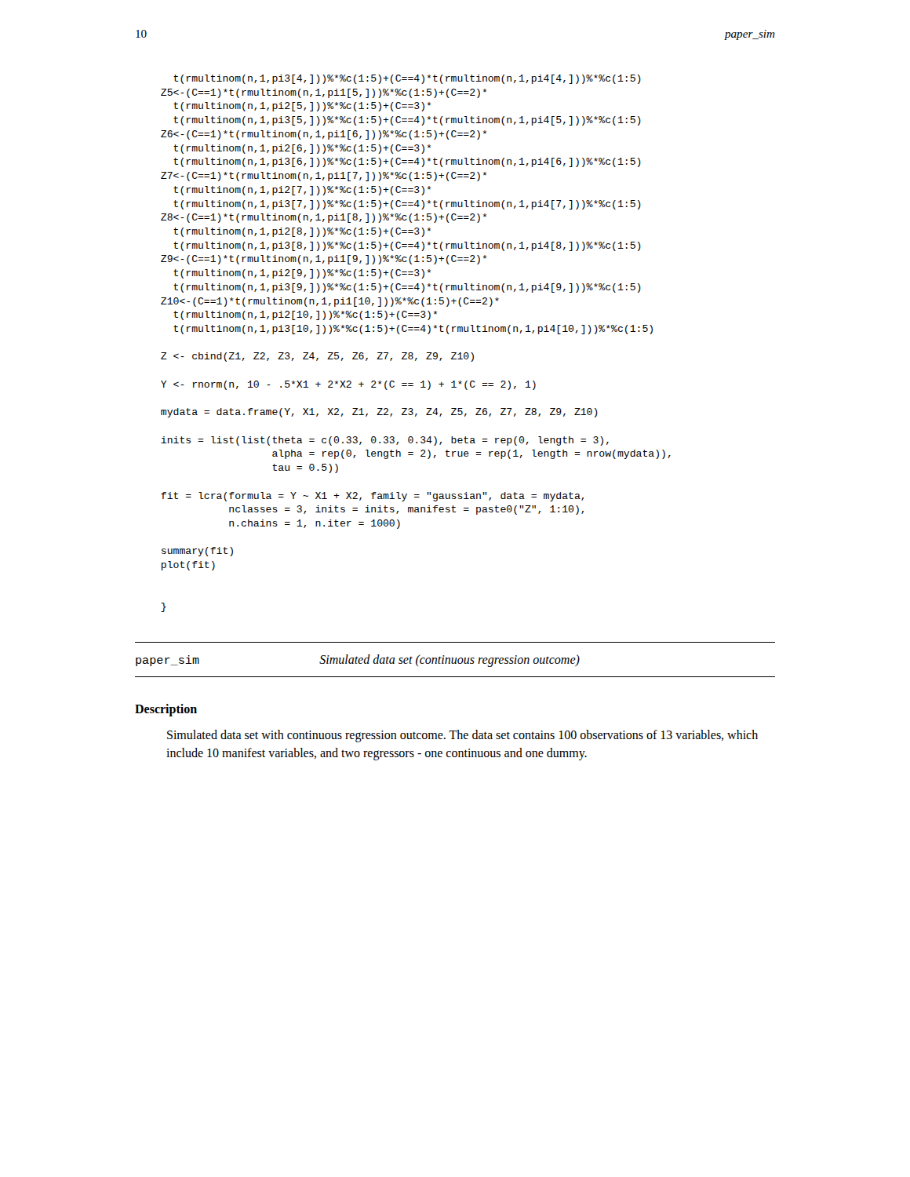10 paper_sim
  t(rmultinom(n,1,pi3[4,]))%*%c(1:5)+(C==4)*t(rmultinom(n,1,pi4[4,]))%*%c(1:5)
Z5<-(C==1)*t(rmultinom(n,1,pi1[5,]))%*%c(1:5)+(C==2)*
  t(rmultinom(n,1,pi2[5,]))%*%c(1:5)+(C==3)*
  t(rmultinom(n,1,pi3[5,]))%*%c(1:5)+(C==4)*t(rmultinom(n,1,pi4[5,]))%*%c(1:5)
Z6<-(C==1)*t(rmultinom(n,1,pi1[6,]))%*%c(1:5)+(C==2)*
  t(rmultinom(n,1,pi2[6,]))%*%c(1:5)+(C==3)*
  t(rmultinom(n,1,pi3[6,]))%*%c(1:5)+(C==4)*t(rmultinom(n,1,pi4[6,]))%*%c(1:5)
Z7<-(C==1)*t(rmultinom(n,1,pi1[7,]))%*%c(1:5)+(C==2)*
  t(rmultinom(n,1,pi2[7,]))%*%c(1:5)+(C==3)*
  t(rmultinom(n,1,pi3[7,]))%*%c(1:5)+(C==4)*t(rmultinom(n,1,pi4[7,]))%*%c(1:5)
Z8<-(C==1)*t(rmultinom(n,1,pi1[8,]))%*%c(1:5)+(C==2)*
  t(rmultinom(n,1,pi2[8,]))%*%c(1:5)+(C==3)*
  t(rmultinom(n,1,pi3[8,]))%*%c(1:5)+(C==4)*t(rmultinom(n,1,pi4[8,]))%*%c(1:5)
Z9<-(C==1)*t(rmultinom(n,1,pi1[9,]))%*%c(1:5)+(C==2)*
  t(rmultinom(n,1,pi2[9,]))%*%c(1:5)+(C==3)*
  t(rmultinom(n,1,pi3[9,]))%*%c(1:5)+(C==4)*t(rmultinom(n,1,pi4[9,]))%*%c(1:5)
Z10<-(C==1)*t(rmultinom(n,1,pi1[10,]))%*%c(1:5)+(C==2)*
  t(rmultinom(n,1,pi2[10,]))%*%c(1:5)+(C==3)*
  t(rmultinom(n,1,pi3[10,]))%*%c(1:5)+(C==4)*t(rmultinom(n,1,pi4[10,]))%*%c(1:5)

Z <- cbind(Z1, Z2, Z3, Z4, Z5, Z6, Z7, Z8, Z9, Z10)

Y <- rnorm(n, 10 - .5*X1 + 2*X2 + 2*(C == 1) + 1*(C == 2), 1)

mydata = data.frame(Y, X1, X2, Z1, Z2, Z3, Z4, Z5, Z6, Z7, Z8, Z9, Z10)

inits = list(list(theta = c(0.33, 0.33, 0.34), beta = rep(0, length = 3),
                  alpha = rep(0, length = 2), true = rep(1, length = nrow(mydata)),
                  tau = 0.5))

fit = lcra(formula = Y ~ X1 + X2, family = "gaussian", data = mydata,
           nclasses = 3, inits = inits, manifest = paste0("Z", 1:10),
           n.chains = 1, n.iter = 1000)

summary(fit)
plot(fit)


}
paper_sim Simulated data set (continuous regression outcome)
Description
Simulated data set with continuous regression outcome. The data set contains 100 observations of 13 variables, which include 10 manifest variables, and two regressors - one continuous and one dummy.